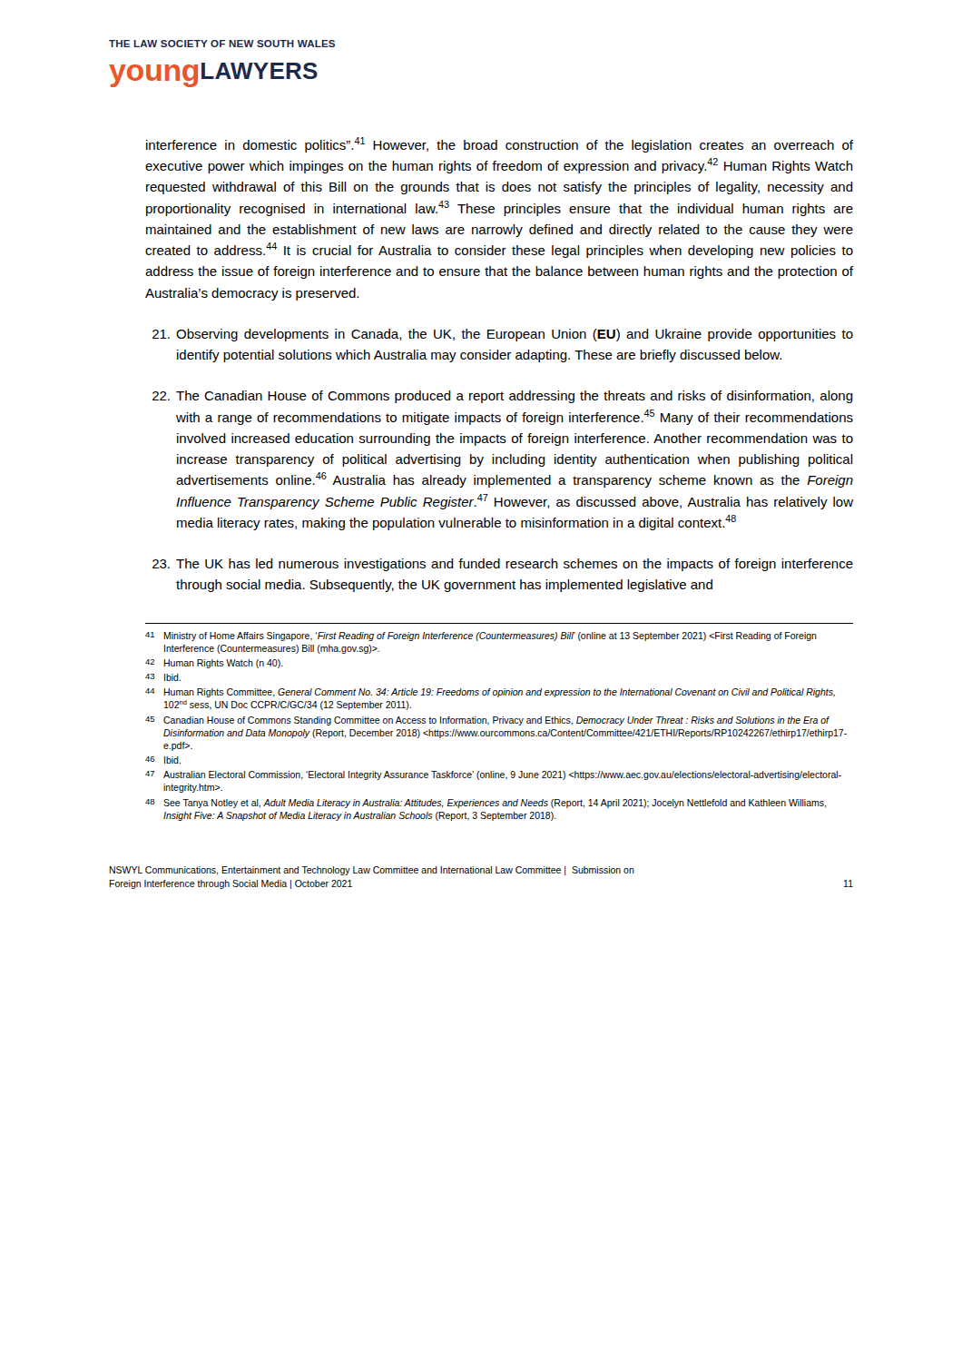The Law Society of New South Wales
young LAWYERS
interference in domestic politics”.41 However, the broad construction of the legislation creates an overreach of executive power which impinges on the human rights of freedom of expression and privacy.42 Human Rights Watch requested withdrawal of this Bill on the grounds that is does not satisfy the principles of legality, necessity and proportionality recognised in international law.43 These principles ensure that the individual human rights are maintained and the establishment of new laws are narrowly defined and directly related to the cause they were created to address.44 It is crucial for Australia to consider these legal principles when developing new policies to address the issue of foreign interference and to ensure that the balance between human rights and the protection of Australia’s democracy is preserved.
21. Observing developments in Canada, the UK, the European Union (EU) and Ukraine provide opportunities to identify potential solutions which Australia may consider adapting. These are briefly discussed below.
22. The Canadian House of Commons produced a report addressing the threats and risks of disinformation, along with a range of recommendations to mitigate impacts of foreign interference.45 Many of their recommendations involved increased education surrounding the impacts of foreign interference. Another recommendation was to increase transparency of political advertising by including identity authentication when publishing political advertisements online.46 Australia has already implemented a transparency scheme known as the Foreign Influence Transparency Scheme Public Register.47 However, as discussed above, Australia has relatively low media literacy rates, making the population vulnerable to misinformation in a digital context.48
23. The UK has led numerous investigations and funded research schemes on the impacts of foreign interference through social media. Subsequently, the UK government has implemented legislative and
41 Ministry of Home Affairs Singapore, ‘First Reading of Foreign Interference (Countermeasures) Bill’ (online at 13 September 2021) <First Reading of Foreign Interference (Countermeasures) Bill (mha.gov.sg)>.
42 Human Rights Watch (n 40).
43 Ibid.
44 Human Rights Committee, General Comment No. 34: Article 19: Freedoms of opinion and expression to the International Covenant on Civil and Political Rights, 102nd sess, UN Doc CCPR/C/GC/34 (12 September 2011).
45 Canadian House of Commons Standing Committee on Access to Information, Privacy and Ethics, Democracy Under Threat : Risks and Solutions in the Era of Disinformation and Data Monopoly (Report, December 2018) <https://www.ourcommons.ca/Content/Committee/421/ETHI/Reports/RP10242267/ethirp17/ethirp17-e.pdf>.
46 Ibid.
47 Australian Electoral Commission, ‘Electoral Integrity Assurance Taskforce’ (online, 9 June 2021) <https://www.aec.gov.au/elections/electoral-advertising/electoral-integrity.htm>.
48 See Tanya Notley et al, Adult Media Literacy in Australia: Attitudes, Experiences and Needs (Report, 14 April 2021); Jocelyn Nettlefold and Kathleen Williams, Insight Five: A Snapshot of Media Literacy in Australian Schools (Report, 3 September 2018).
NSWYL Communications, Entertainment and Technology Law Committee and International Law Committee | Submission on Foreign Interference through Social Media | October 2021 11